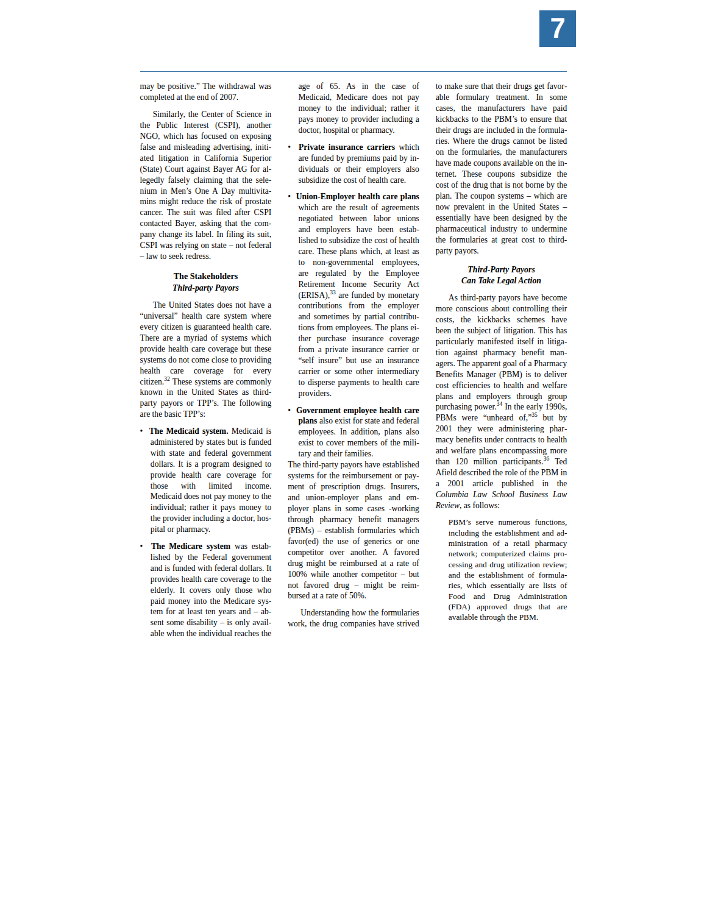7
may be positive.” The withdrawal was completed at the end of 2007.
Similarly, the Center of Science in the Public Interest (CSPI), another NGO, which has focused on exposing false and misleading advertising, initiated litigation in California Superior (State) Court against Bayer AG for allegedly falsely claiming that the selenium in Men’s One A Day multivitamins might reduce the risk of prostate cancer. The suit was filed after CSPI contacted Bayer, asking that the company change its label. In filing its suit, CSPI was relying on state – not federal – law to seek redress.
The Stakeholders
Third-party Payors
The United States does not have a “universal” health care system where every citizen is guaranteed health care. There are a myriad of systems which provide health care coverage but these systems do not come close to providing health care coverage for every citizen.32 These systems are commonly known in the United States as third-party payors or TPP’s. The following are the basic TPP’s:
The Medicaid system. Medicaid is administered by states but is funded with state and federal government dollars. It is a program designed to provide health care coverage for those with limited income. Medicaid does not pay money to the individual; rather it pays money to the provider including a doctor, hospital or pharmacy.
The Medicare system was established by the Federal government and is funded with federal dollars. It provides health care coverage to the elderly. It covers only those who paid money into the Medicare system for at least ten years and – absent some disability – is only available when the individual reaches the age of 65. As in the case of Medicaid, Medicare does not pay money to the individual; rather it pays money to provider including a doctor, hospital or pharmacy.
Private insurance carriers which are funded by premiums paid by individuals or their employers also subsidize the cost of health care.
Union-Employer health care plans which are the result of agreements negotiated between labor unions and employers have been established to subsidize the cost of health care. These plans which, at least as to non-governmental employees, are regulated by the Employee Retirement Income Security Act (ERISA),33 are funded by monetary contributions from the employer and sometimes by partial contributions from employees. The plans either purchase insurance coverage from a private insurance carrier or “self insure” but use an insurance carrier or some other intermediary to disperse payments to health care providers.
Government employee health care plans also exist for state and federal employees. In addition, plans also exist to cover members of the military and their families.
The third-party payors have established systems for the reimbursement or payment of prescription drugs. Insurers, and union-employer plans and employer plans in some cases -working through pharmacy benefit managers (PBMs) – establish formularies which favor(ed) the use of generics or one competitor over another. A favored drug might be reimbursed at a rate of 100% while another competitor – but not favored drug – might be reimbursed at a rate of 50%.
Understanding how the formularies work, the drug companies have strived to make sure that their drugs get favorable formulary treatment. In some cases, the manufacturers have paid kickbacks to the PBM’s to ensure that their drugs are included in the formularies. Where the drugs cannot be listed on the formularies, the manufacturers have made coupons available on the internet. These coupons subsidize the cost of the drug that is not borne by the plan. The coupon systems – which are now prevalent in the United States – essentially have been designed by the pharmaceutical industry to undermine the formularies at great cost to third-party payors.
Third-Party Payors
Can Take Legal Action
As third-party payors have become more conscious about controlling their costs, the kickbacks schemes have been the subject of litigation. This has particularly manifested itself in litigation against pharmacy benefit managers. The apparent goal of a Pharmacy Benefits Manager (PBM) is to deliver cost efficiencies to health and welfare plans and employers through group purchasing power.34 In the early 1990s, PBMs were “unheard of,”35 but by 2001 they were administering pharmacy benefits under contracts to health and welfare plans encompassing more than 120 million participants.36 Ted Afield described the role of the PBM in a 2001 article published in the Columbia Law School Business Law Review, as follows:
PBM’s serve numerous functions, including the establishment and administration of a retail pharmacy network; computerized claims processing and drug utilization review; and the establishment of formularies, which essentially are lists of Food and Drug Administration (FDA) approved drugs that are available through the PBM.